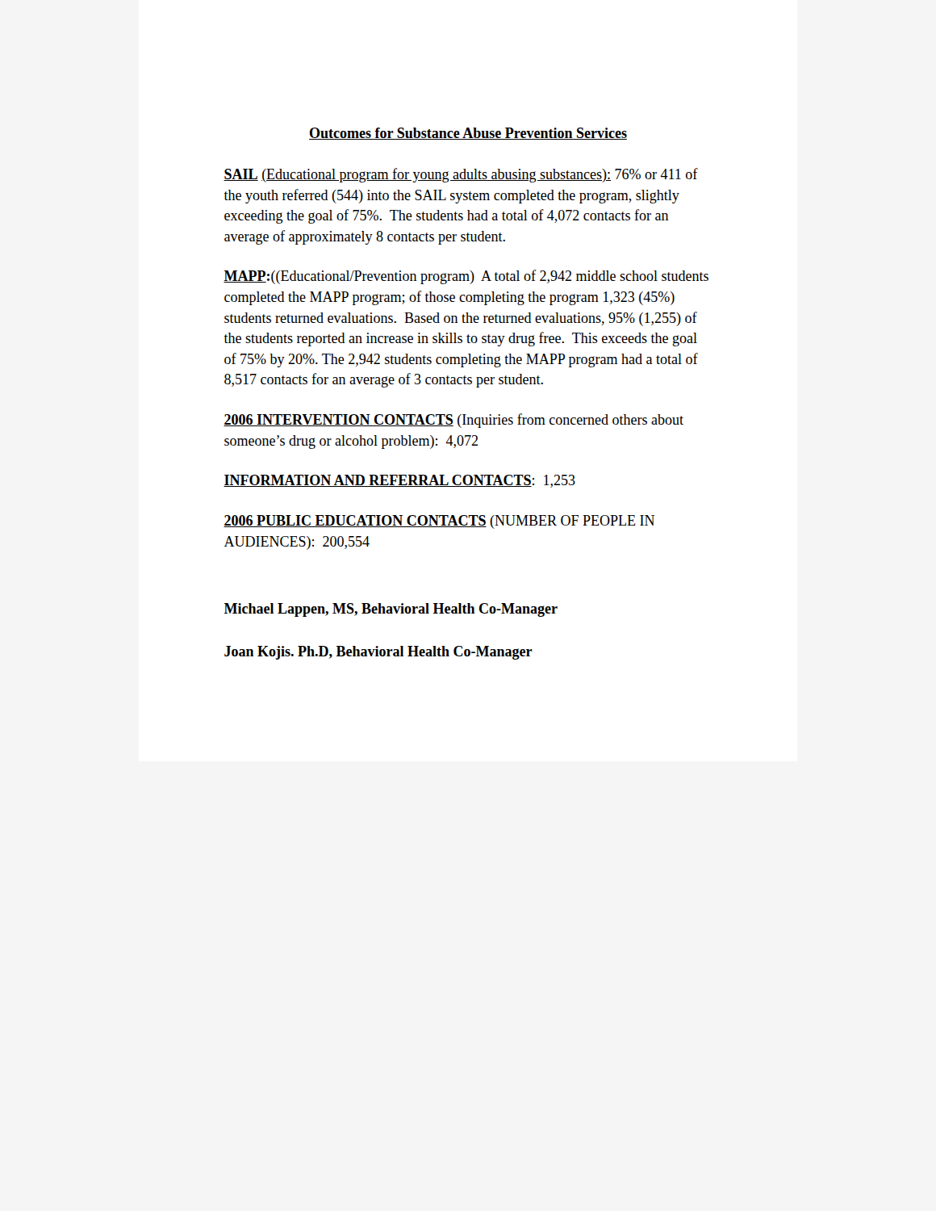Outcomes for Substance Abuse Prevention Services
SAIL (Educational program for young adults abusing substances): 76% or 411 of the youth referred (544) into the SAIL system completed the program, slightly exceeding the goal of 75%. The students had a total of 4,072 contacts for an average of approximately 8 contacts per student.
MAPP:((Educational/Prevention program) A total of 2,942 middle school students completed the MAPP program; of those completing the program 1,323 (45%) students returned evaluations. Based on the returned evaluations, 95% (1,255) of the students reported an increase in skills to stay drug free. This exceeds the goal of 75% by 20%. The 2,942 students completing the MAPP program had a total of 8,517 contacts for an average of 3 contacts per student.
2006 INTERVENTION CONTACTS (Inquiries from concerned others about someone’s drug or alcohol problem): 4,072
INFORMATION AND REFERRAL CONTACTS: 1,253
2006 PUBLIC EDUCATION CONTACTS (NUMBER OF PEOPLE IN AUDIENCES): 200,554
Michael Lappen, MS, Behavioral Health Co-Manager
Joan Kojis. Ph.D, Behavioral Health Co-Manager